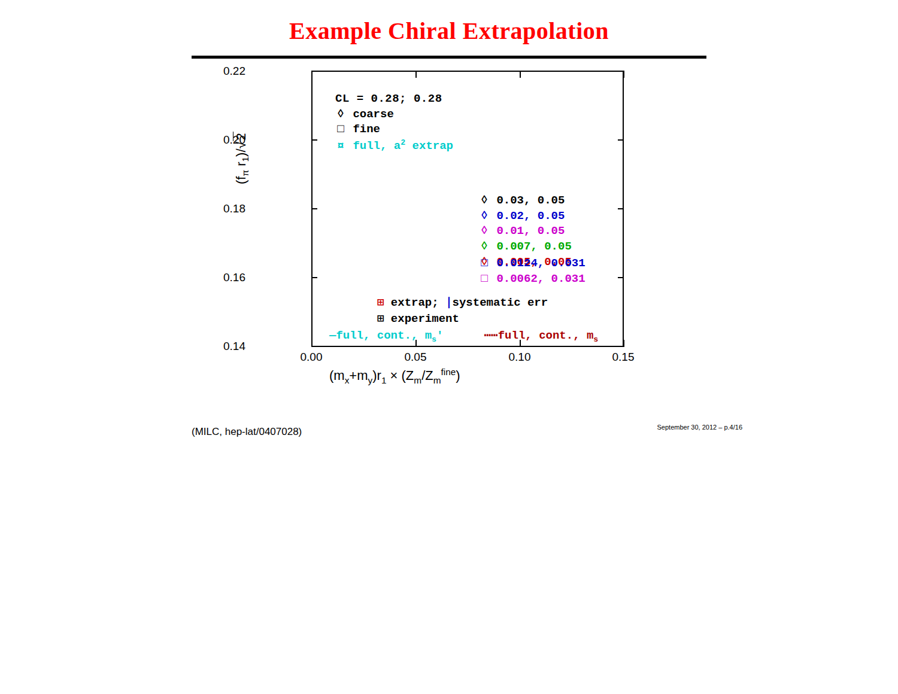Example Chiral Extrapolation
0.22
0.20
0.18
0.16
0.14
0.00
0.05
0.10
0.15
(fπ r1)/√2
(mx+my)r1 × (Zm/Zmfine)
CL = 0.28; 0.28
◊ coarse
□ fine
¤ full, a2 extrap
◊ 0.03, 0.05
◊ 0.02, 0.05
◊ 0.01, 0.05
◊ 0.007, 0.05
◊ 0.005, 0.05
□ 0.0124, 0.031
□ 0.0062, 0.031
⊞ extrap; ∣systematic err
⊞ experiment
—full, cont., ms′ ⋯⋯full, cont., ms
(MILC, hep-lat/0407028)
September 30, 2012 – p.4/16